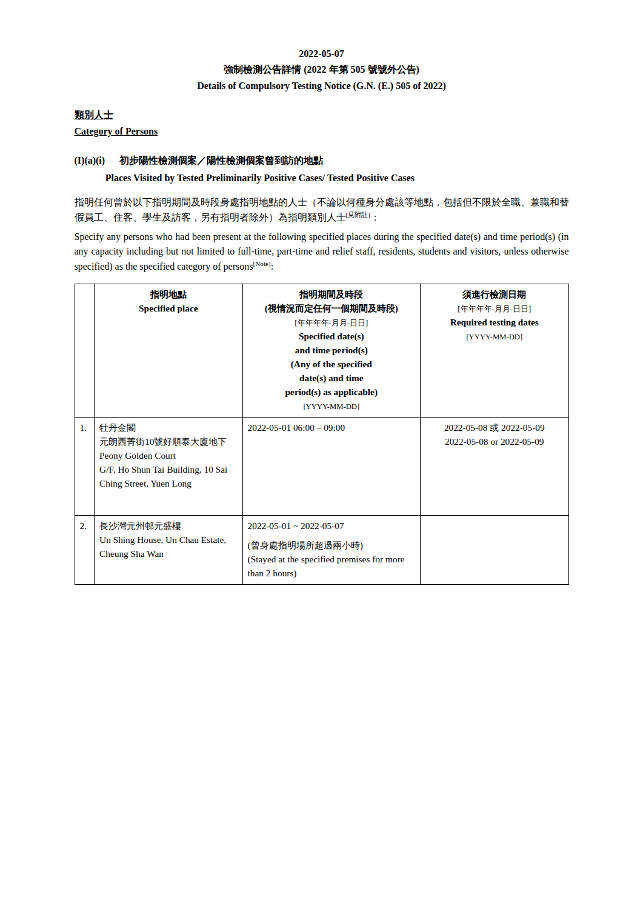2022-05-07
強制檢測公告詳情 (2022 年第 505 號號外公告)
Details of Compulsory Testing Notice (G.N. (E.) 505 of 2022)
類別人士
Category of Persons
(I)(a)(i)初步陽性檢測個案／陽性檢測個案曾到訪的地點
Places Visited by Tested Preliminarily Positive Cases/ Tested Positive Cases
指明任何曾於以下指明期間及時段身處指明地點的人士（不論以何種身分處該等地點，包括但不限於全職、兼職和替假員工、住客、學生及訪客，另有指明者除外）為指明類別人士[見附註]：
Specify any persons who had been present at the following specified places during the specified date(s) and time period(s) (in any capacity including but not limited to full-time, part-time and relief staff, residents, students and visitors, unless otherwise specified) as the specified category of persons[Note]:
| | 指明地點 Specified place | 指明期間及時段 (視情況而定任何一個期間及時段) [年年年年-月月-日日] Specified date(s) and time period(s) (Any of the specified date(s) and time period(s) as applicable) [YYYY-MM-DD] | 須進行檢測日期 [年年年年-月月-日日] Required testing dates [YYYY-MM-DD] |
| --- | --- | --- | --- |
| 1. | 牡丹金閣 元朗西菁街10號好順泰大廈地下 Peony Golden Court G/F, Ho Shun Tai Building, 10 Sai Ching Street, Yuen Long | 2022-05-01 06:00 – 09:00 | 2022-05-08 或 2022-05-09 2022-05-08 or 2022-05-09 |
| 2. | 長沙灣元州邨元盛樓 Un Shing House, Un Chau Estate, Cheung Sha Wan | 2022-05-01 ~ 2022-05-07 (曾身處指明場所超過兩小時) (Stayed at the specified premises for more than 2 hours) | |